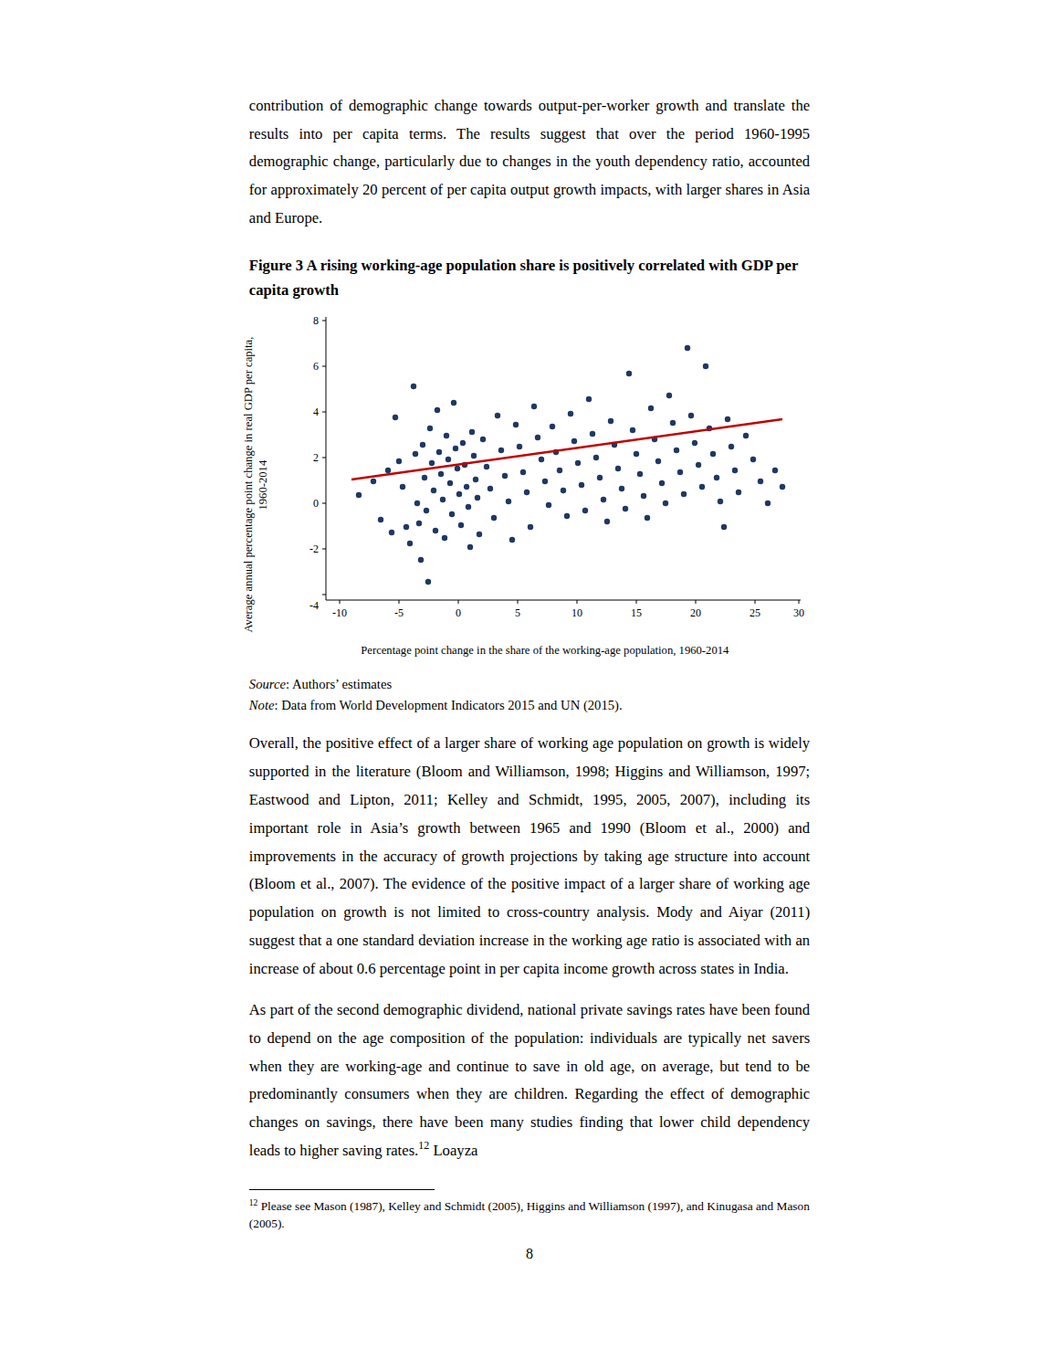contribution of demographic change towards output-per-worker growth and translate the results into per capita terms. The results suggest that over the period 1960-1995 demographic change, particularly due to changes in the youth dependency ratio, accounted for approximately 20 percent of per capita output growth impacts, with larger shares in Asia and Europe.
Figure 3 A rising working-age population share is positively correlated with GDP per capita growth
Average annual percentage point change in real GDP per capita, 1960-2014
8 6 4 2 0 -2 -4 -10 -5 0 5 10 15 20 25 30
Percentage point change in the share of the working-age population, 1960-2014
Source: Authors’ estimates
Note: Data from World Development Indicators 2015 and UN (2015).
Overall, the positive effect of a larger share of working age population on growth is widely supported in the literature (Bloom and Williamson, 1998; Higgins and Williamson, 1997; Eastwood and Lipton, 2011; Kelley and Schmidt, 1995, 2005, 2007), including its important role in Asia’s growth between 1965 and 1990 (Bloom et al., 2000) and improvements in the accuracy of growth projections by taking age structure into account (Bloom et al., 2007). The evidence of the positive impact of a larger share of working age population on growth is not limited to cross-country analysis. Mody and Aiyar (2011) suggest that a one standard deviation increase in the working age ratio is associated with an increase of about 0.6 percentage point in per capita income growth across states in India.
As part of the second demographic dividend, national private savings rates have been found to depend on the age composition of the population: individuals are typically net savers when they are working-age and continue to save in old age, on average, but tend to be predominantly consumers when they are children. Regarding the effect of demographic changes on savings, there have been many studies finding that lower child dependency leads to higher saving rates.12 Loayza
12 Please see Mason (1987), Kelley and Schmidt (2005), Higgins and Williamson (1997), and Kinugasa and Mason (2005).
8